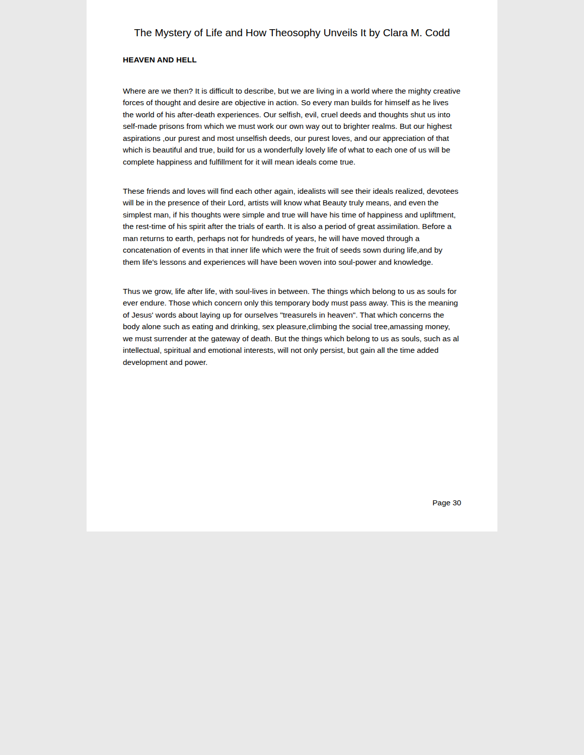The Mystery of Life and How Theosophy Unveils It by Clara M. Codd
HEAVEN AND HELL
Where are we then? It is difficult to describe, but we are living in a world where the mighty creative forces of thought and desire are objective in action. So every man builds for himself as he lives the world of his after-death experiences. Our selfish, evil, cruel deeds and thoughts shut us into self-made prisons from which we must work our own way out to brighter realms. But our highest aspirations ,our purest and most unselfish deeds, our purest loves, and our appreciation of that which is beautiful and true, build for us a wonderfully lovely life of what to each one of us will be complete happiness and fulfillment for it will mean ideals come true.
These friends and loves will find each other again, idealists will see their ideals realized, devotees will be in the presence of their Lord, artists will know what Beauty truly means, and even the simplest man, if his thoughts were simple and true will have his time of happiness and upliftment, the rest-time of his spirit after the trials of earth. It is also a period of great assimilation. Before a man returns to earth, perhaps not for hundreds of years, he will have moved through a concatenation of events in that inner life which were the fruit of seeds sown during life,and by them life's lessons and experiences will have been woven into soul-power and knowledge.
Thus we grow, life after life, with soul-lives in between. The things which belong to us as souls for ever endure. Those which concern only this temporary body must pass away. This is the meaning of Jesus' words about laying up for ourselves "treasurels in heaven". That which concerns the body alone such as eating and drinking, sex pleasure,climbing the social tree,amassing money, we must surrender at the gateway of death. But the things which belong to us as souls, such as al intellectual, spiritual and emotional interests, will not only persist, but gain all the time added development and power.
Page 30